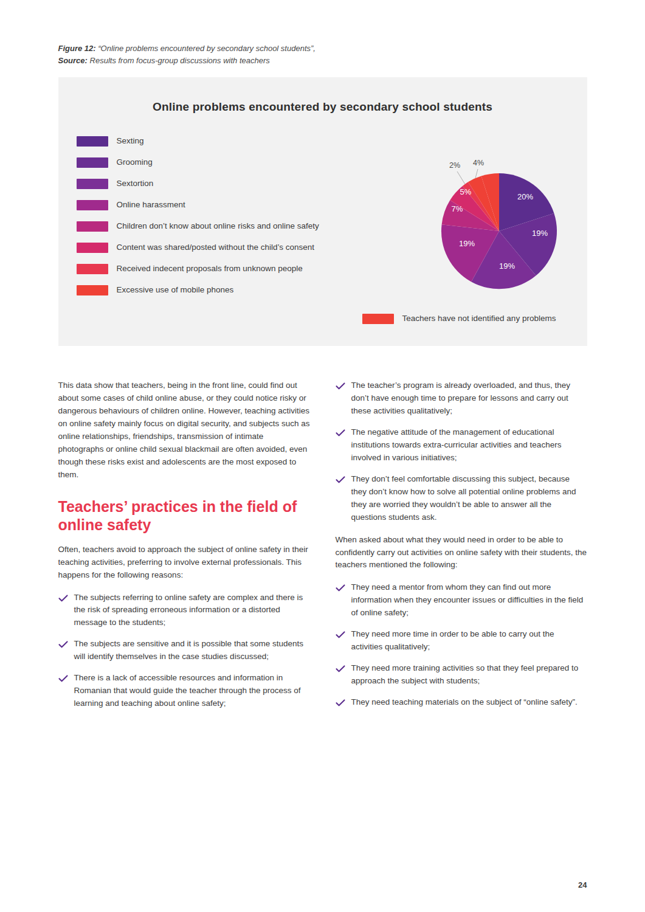Figure 12: “Online problems encountered by secondary school students”,
Source: Results from focus-group discussions with teachers
Online problems encountered by secondary school students
Sexting
Grooming
Sextortion
Online harassment
Children don’t know about online risks and online safety
Content was shared/posted without the child’s consent
Received indecent proposals from unknown people
Excessive use of mobile phones
Slices start at 12 o'clock going clockwise: 20% Sexting (purple) 19% Grooming (purple2) 19% Sextortion (purple3) 19% Online harassment (magenta) 7% Children don't know (magenta2) 5% Content shared w/o consent (pink) 2% Indecent proposals (red) 4% Excessive use of mobile phones (red2) + "Teachers have not identified any problems" (red2 legend swatch shown separately) 19% = 68.4deg (72 -> 140.4) 20% 19% 19% 19% 7% 5% 2% 4%
Teachers have not identified any problems
This data show that teachers, being in the front line, could find out about some cases of child online abuse, or they could notice risky or dangerous behaviours of children online. However, teaching activities on online safety mainly focus on digital security, and subjects such as online relationships, friendships, transmission of intimate photographs or online child sexual blackmail are often avoided, even though these risks exist and adolescents are the most exposed to them.
Teachers’ practices in the field of online safety
Often, teachers avoid to approach the subject of online safety in their teaching activities, preferring to involve external professionals. This happens for the following reasons:
The subjects referring to online safety are complex and there is the risk of spreading erroneous information or a distorted message to the students;
The subjects are sensitive and it is possible that some students will identify themselves in the case studies discussed;
There is a lack of accessible resources and information in Romanian that would guide the teacher through the process of learning and teaching about online safety;
The teacher’s program is already overloaded, and thus, they don’t have enough time to prepare for lessons and carry out these activities qualitatively;
The negative attitude of the management of educational institutions towards extra-curricular activities and teachers involved in various initiatives;
They don’t feel comfortable discussing this subject, because they don’t know how to solve all potential online problems and they are worried they wouldn’t be able to answer all the questions students ask.
When asked about what they would need in order to be able to confidently carry out activities on online safety with their students, the teachers mentioned the following:
They need a mentor from whom they can find out more information when they encounter issues or difficulties in the field of online safety;
They need more time in order to be able to carry out the activities qualitatively;
They need more training activities so that they feel prepared to approach the subject with students;
They need teaching materials on the subject of “online safety”.
24